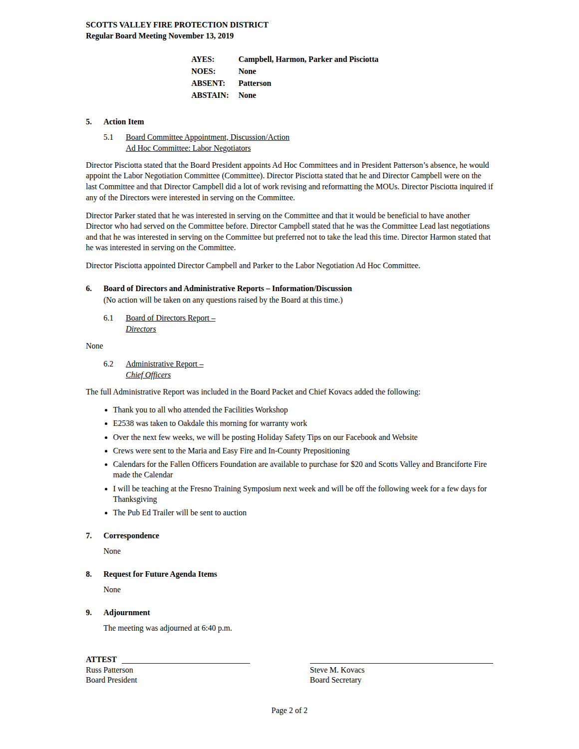Scotts Valley Fire Protection District
Regular Board Meeting November 13, 2019
| AYES: | Campbell, Harmon, Parker and Pisciotta |
| NOES: | None |
| ABSENT: | Patterson |
| ABSTAIN: | None |
5. Action Item
5.1 Board Committee Appointment, Discussion/Action Ad Hoc Committee: Labor Negotiators
Director Pisciotta stated that the Board President appoints Ad Hoc Committees and in President Patterson’s absence, he would appoint the Labor Negotiation Committee (Committee). Director Pisciotta stated that he and Director Campbell were on the last Committee and that Director Campbell did a lot of work revising and reformatting the MOUs. Director Pisciotta inquired if any of the Directors were interested in serving on the Committee.
Director Parker stated that he was interested in serving on the Committee and that it would be beneficial to have another Director who had served on the Committee before. Director Campbell stated that he was the Committee Lead last negotiations and that he was interested in serving on the Committee but preferred not to take the lead this time. Director Harmon stated that he was interested in serving on the Committee.
Director Pisciotta appointed Director Campbell and Parker to the Labor Negotiation Ad Hoc Committee.
6. Board of Directors and Administrative Reports – Information/Discussion
(No action will be taken on any questions raised by the Board at this time.)
6.1 Board of Directors Report – Directors
None
6.2 Administrative Report – Chief Officers
The full Administrative Report was included in the Board Packet and Chief Kovacs added the following:
Thank you to all who attended the Facilities Workshop
E2538 was taken to Oakdale this morning for warranty work
Over the next few weeks, we will be posting Holiday Safety Tips on our Facebook and Website
Crews were sent to the Maria and Easy Fire and In-County Prepositioning
Calendars for the Fallen Officers Foundation are available to purchase for $20 and Scotts Valley and Branciforte Fire made the Calendar
I will be teaching at the Fresno Training Symposium next week and will be off the following week for a few days for Thanksgiving
The Pub Ed Trailer will be sent to auction
7. Correspondence
None
8. Request for Future Agenda Items
None
9. Adjournment
The meeting was adjourned at 6:40 p.m.
ATTEST
Russ Patterson
Board President
Steve M. Kovacs
Board Secretary
Page 2 of 2